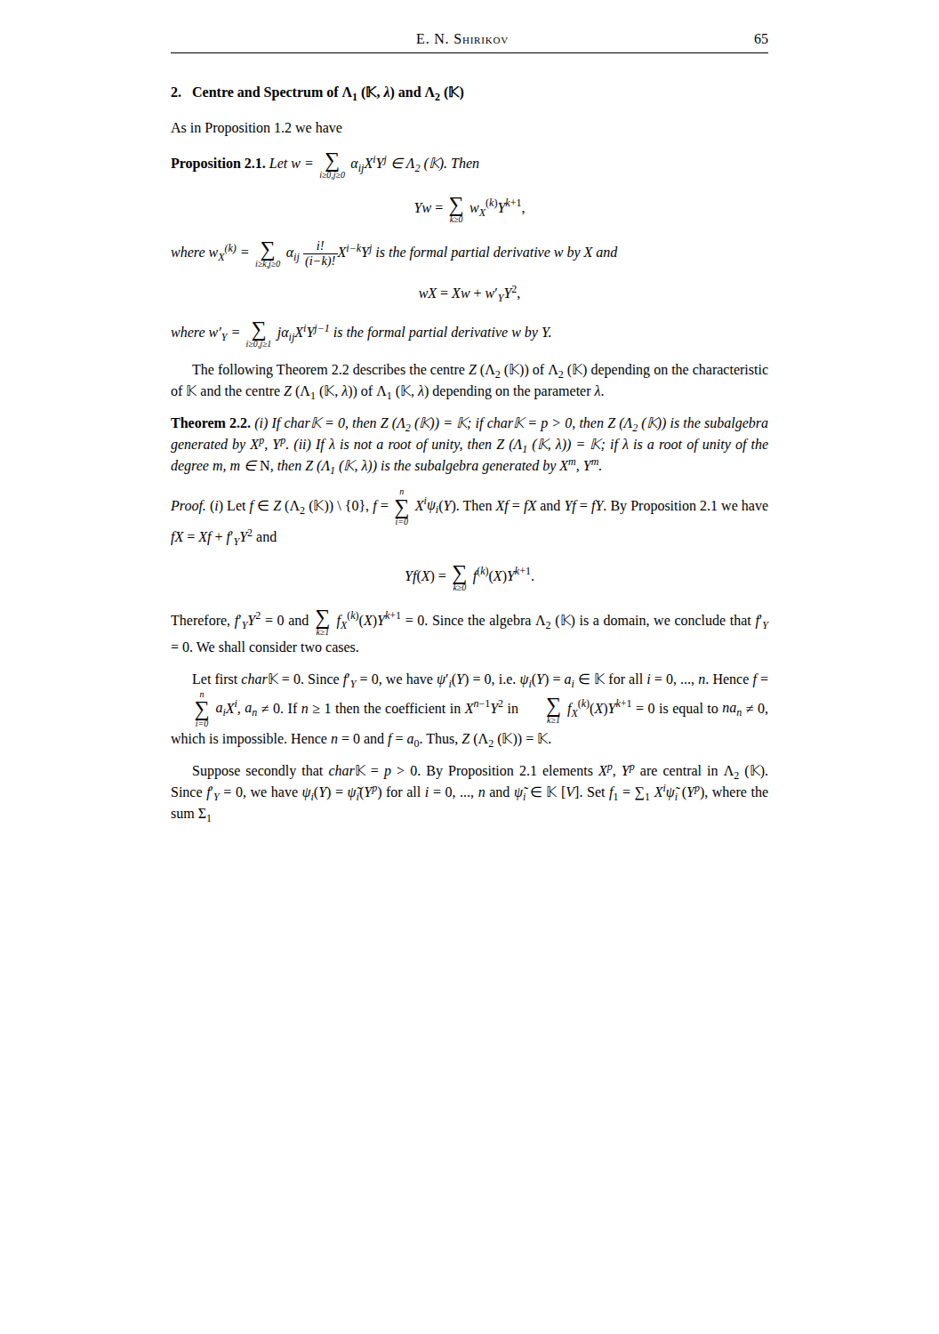E. N. Shirikov 65
2. Centre and Spectrum of Λ1 (𝕂, λ) and Λ2 (𝕂)
As in Proposition 1.2 we have
Proposition 2.1. Let w = ∑i≥0,j≥0 αijXiYj ∈ Λ2 (𝕂). Then
Yw = ∑k≥0 wX(k)Yk+1,
where wX(k) = ∑i≥k,j≥0 αij i!(i−k)!Xi−kYj is the formal partial derivative w by X and
wX = Xw + w′YY2,
where w′Y = ∑i≥0,j≥1 jαijXiYj−1 is the formal partial derivative w by Y.
The following Theorem 2.2 describes the centre Z (Λ2 (𝕂)) of Λ2 (𝕂) depending on the characteristic of 𝕂 and the centre Z (Λ1 (𝕂, λ)) of Λ1 (𝕂, λ) depending on the parameter λ.
Theorem 2.2. (i) If char𝕂 = 0, then Z (Λ2 (𝕂)) = 𝕂; if char𝕂 = p > 0, then Z (Λ2 (𝕂)) is the subalgebra generated by Xp, Yp. (ii) If λ is not a root of unity, then Z (Λ1 (𝕂, λ)) = 𝕂; if λ is a root of unity of the degree m, m ∈ N, then Z (Λ1 (𝕂, λ)) is the subalgebra generated by Xm, Ym.
Proof. (i) Let f ∈ Z (Λ2 (𝕂)) \ {0}, f = n∑i=0 Xiψi(Y). Then Xf = fX and Yf = fY. By Proposition 2.1 we have fX = Xf + f′YY2 and
Yf(X) = ∑k≥0 f(k)(X)Yk+1.
Therefore, f′YY2 = 0 and ∑k≥1 fX(k)(X)Yk+1 = 0. Since the algebra Λ2 (𝕂) is a domain, we conclude that f′Y = 0. We shall consider two cases.
Let first char𝕂 = 0. Since f′Y = 0, we have ψ′i(Y) = 0, i.e. ψi(Y) = ai ∈ 𝕂 for all i = 0, ..., n. Hence f = n∑i=0 aiXi, an ≠ 0. If n ≥ 1 then the coefficient in Xn−1Y2 in ∑k≥1 fX(k)(X)Yk+1 = 0 is equal to nan ≠ 0, which is impossible. Hence n = 0 and f = a0. Thus, Z (Λ2 (𝕂)) = 𝕂.
Suppose secondly that char𝕂 = p > 0. By Proposition 2.1 elements Xp, Yp are central in Λ2 (𝕂). Since f′Y = 0, we have ψi(Y) = ψ̃i(Yp) for all i = 0, ..., n and ψ̃i ∈ 𝕂 [V]. Set f1 = ∑1 Xiψ̃i (Yp), where the sum Σ1